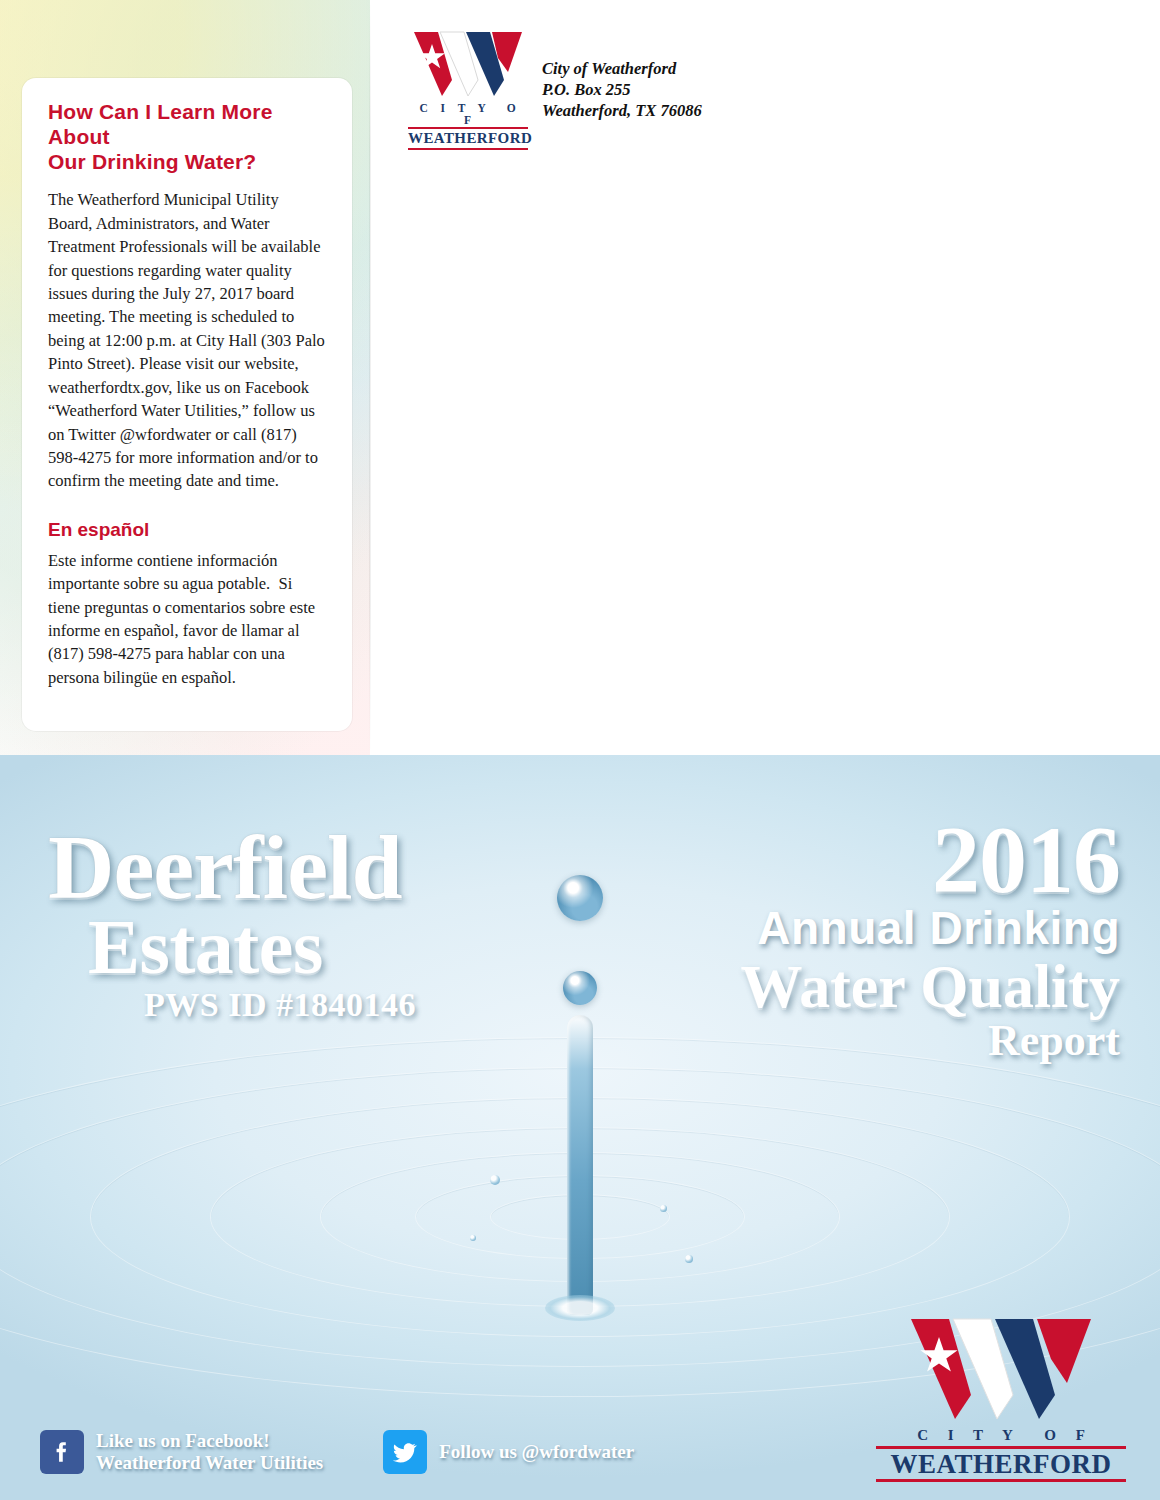C I T Y O F
WEATHERFORD
City of Weatherford
P.O. Box 255
Weatherford, TX 76086
How Can I Learn More About
Our Drinking Water?
The Weatherford Municipal Utility Board, Administrators, and Water Treatment Professionals will be available for questions regarding water quality issues during the July 27, 2017 board meeting. The meeting is scheduled to being at 12:00 p.m. at City Hall (303 Palo Pinto Street). Please visit our website, weatherfordtx.gov, like us on Facebook “Weatherford Water Utilities,” follow us on Twitter @wfordwater or call (817) 598-4275 for more information and/or to confirm the meeting date and time.
En español
Este informe contiene información importante sobre su agua potable. Si tiene preguntas o comentarios sobre este informe en español, favor de llamar al (817) 598-4275 para hablar con una persona bilingüe en español.
Deerfield
Estates
PWS ID #1840146
2016
Annual Drinking
Water Quality
Report
Like us on Facebook!
Weatherford Water Utilities
Follow us @wfordwater
C I T Y O F
WEATHERFORD